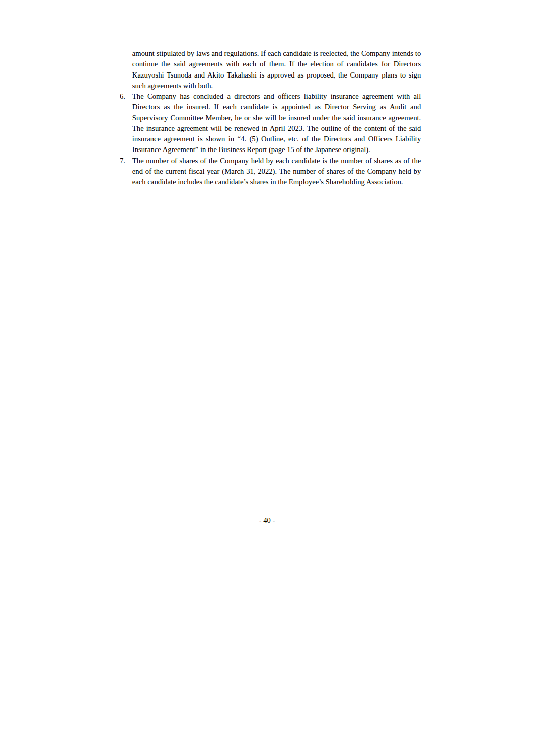amount stipulated by laws and regulations. If each candidate is reelected, the Company intends to continue the said agreements with each of them. If the election of candidates for Directors Kazuyoshi Tsunoda and Akito Takahashi is approved as proposed, the Company plans to sign such agreements with both.
6. The Company has concluded a directors and officers liability insurance agreement with all Directors as the insured. If each candidate is appointed as Director Serving as Audit and Supervisory Committee Member, he or she will be insured under the said insurance agreement. The insurance agreement will be renewed in April 2023. The outline of the content of the said insurance agreement is shown in “4. (5) Outline, etc. of the Directors and Officers Liability Insurance Agreement” in the Business Report (page 15 of the Japanese original).
7. The number of shares of the Company held by each candidate is the number of shares as of the end of the current fiscal year (March 31, 2022). The number of shares of the Company held by each candidate includes the candidate’s shares in the Employee’s Shareholding Association.
- 40 -